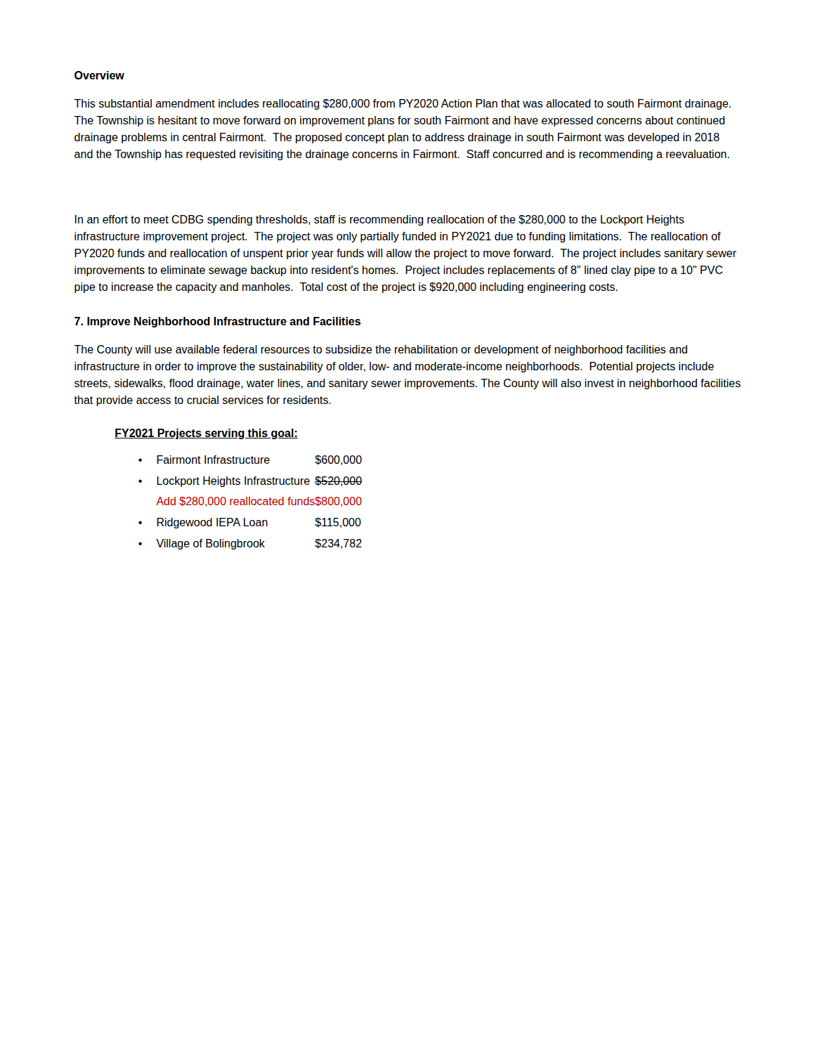Overview
This substantial amendment includes reallocating $280,000 from PY2020 Action Plan that was allocated to south Fairmont drainage. The Township is hesitant to move forward on improvement plans for south Fairmont and have expressed concerns about continued drainage problems in central Fairmont. The proposed concept plan to address drainage in south Fairmont was developed in 2018 and the Township has requested revisiting the drainage concerns in Fairmont. Staff concurred and is recommending a reevaluation.
In an effort to meet CDBG spending thresholds, staff is recommending reallocation of the $280,000 to the Lockport Heights infrastructure improvement project. The project was only partially funded in PY2021 due to funding limitations. The reallocation of PY2020 funds and reallocation of unspent prior year funds will allow the project to move forward. The project includes sanitary sewer improvements to eliminate sewage backup into resident's homes. Project includes replacements of 8" lined clay pipe to a 10" PVC pipe to increase the capacity and manholes. Total cost of the project is $920,000 including engineering costs.
7. Improve Neighborhood Infrastructure and Facilities
The County will use available federal resources to subsidize the rehabilitation or development of neighborhood facilities and infrastructure in order to improve the sustainability of older, low- and moderate-income neighborhoods. Potential projects include streets, sidewalks, flood drainage, water lines, and sanitary sewer improvements. The County will also invest in neighborhood facilities that provide access to crucial services for residents.
FY2021 Projects serving this goal:
| • | Fairmont Infrastructure | $600,000 |
| • | Lockport Heights Infrastructure | $520,000 |
| | Add $280,000 reallocated funds | $800,000 |
| • | Ridgewood IEPA Loan | $115,000 |
| • | Village of Bolingbrook | $234,782 |